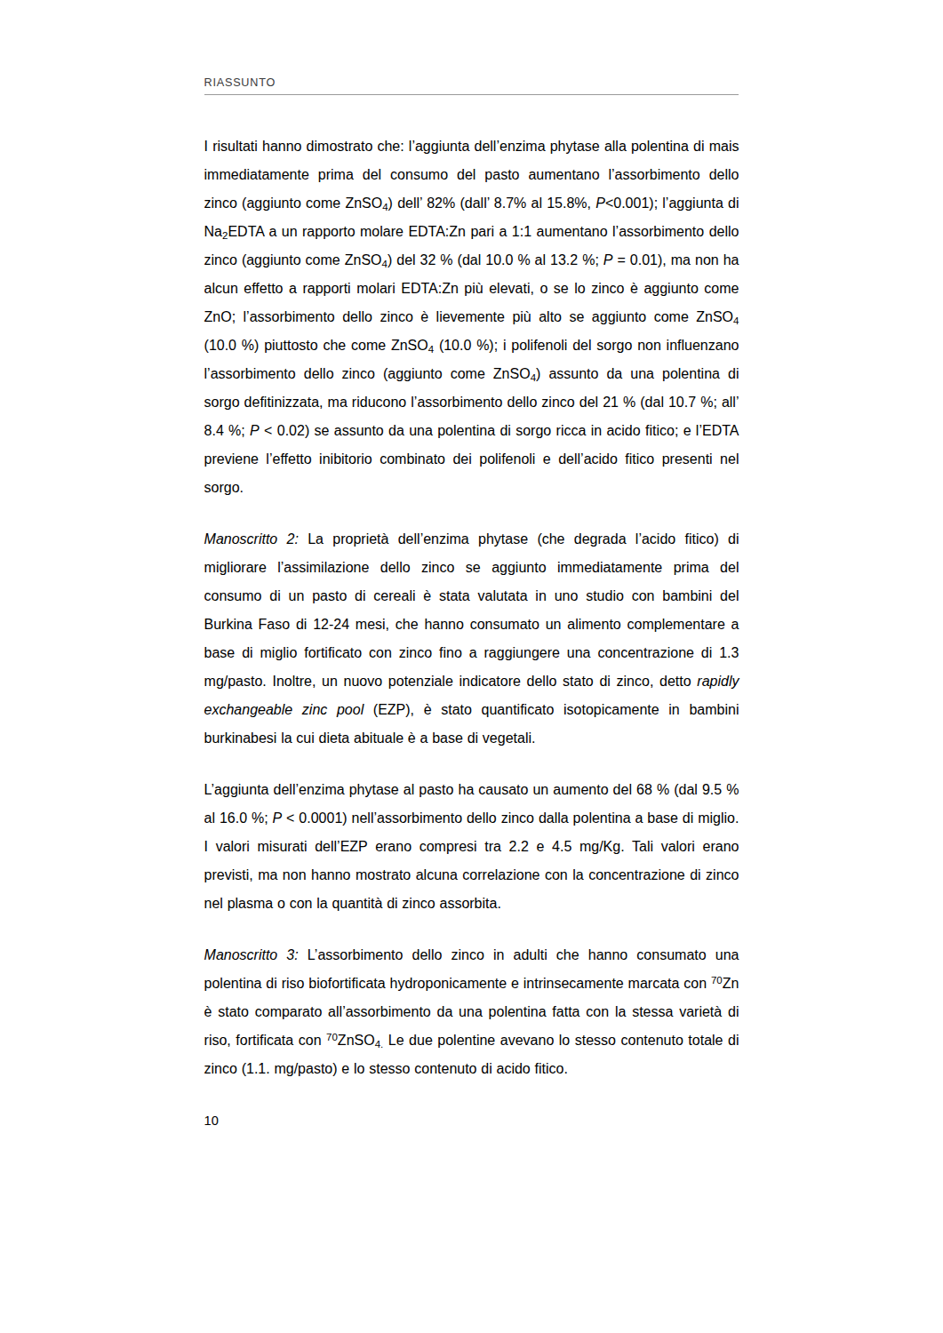RIASSUNTO
I risultati hanno dimostrato che: l’aggiunta dell’enzima phytase alla polentina di mais immediatamente prima del consumo del pasto aumentano l’assorbimento dello zinco (aggiunto come ZnSO4) dell’ 82% (dall’ 8.7% al 15.8%, P<0.001); l’aggiunta di Na2EDTA a un rapporto molare EDTA:Zn pari a 1:1 aumentano l’assorbimento dello zinco (aggiunto come ZnSO4) del 32 % (dal 10.0 % al 13.2 %; P = 0.01), ma non ha alcun effetto a rapporti molari EDTA:Zn più elevati, o se lo zinco è aggiunto come ZnO; l’assorbimento dello zinco è lievemente più alto se aggiunto come ZnSO4 (10.0 %) piuttosto che come ZnSO4 (10.0 %); i polifenoli del sorgo non influenzano l’assorbimento dello zinco (aggiunto come ZnSO4) assunto da una polentina di sorgo defitinizzata, ma riducono l’assorbimento dello zinco del 21 % (dal 10.7 %; all’ 8.4 %; P < 0.02) se assunto da una polentina di sorgo ricca in acido fitico; e l’EDTA previene l’effetto inibitorio combinato dei polifenoli e dell’acido fitico presenti nel sorgo.
Manoscritto 2: La proprietà dell’enzima phytase (che degrada l’acido fitico) di migliorare l’assimilazione dello zinco se aggiunto immediatamente prima del consumo di un pasto di cereali è stata valutata in uno studio con bambini del Burkina Faso di 12-24 mesi, che hanno consumato un alimento complementare a base di miglio fortificato con zinco fino a raggiungere una concentrazione di 1.3 mg/pasto. Inoltre, un nuovo potenziale indicatore dello stato di zinco, detto rapidly exchangeable zinc pool (EZP), è stato quantificato isotopicamente in bambini burkinabesi la cui dieta abituale è a base di vegetali.
L’aggiunta dell’enzima phytase al pasto ha causato un aumento del 68 % (dal 9.5 % al 16.0 %; P < 0.0001) nell’assorbimento dello zinco dalla polentina a base di miglio. I valori misurati dell’EZP erano compresi tra 2.2 e 4.5 mg/Kg. Tali valori erano previsti, ma non hanno mostrato alcuna correlazione con la concentrazione di zinco nel plasma o con la quantità di zinco assorbita.
Manoscritto 3: L’assorbimento dello zinco in adulti che hanno consumato una polentina di riso biofortificata hydroponicamente e intrinsecamente marcata con 70Zn è stato comparato all’assorbimento da una polentina fatta con la stessa varietà di riso, fortificata con 70ZnSO4. Le due polentine avevano lo stesso contenuto totale di zinco (1.1. mg/pasto) e lo stesso contenuto di acido fitico.
10